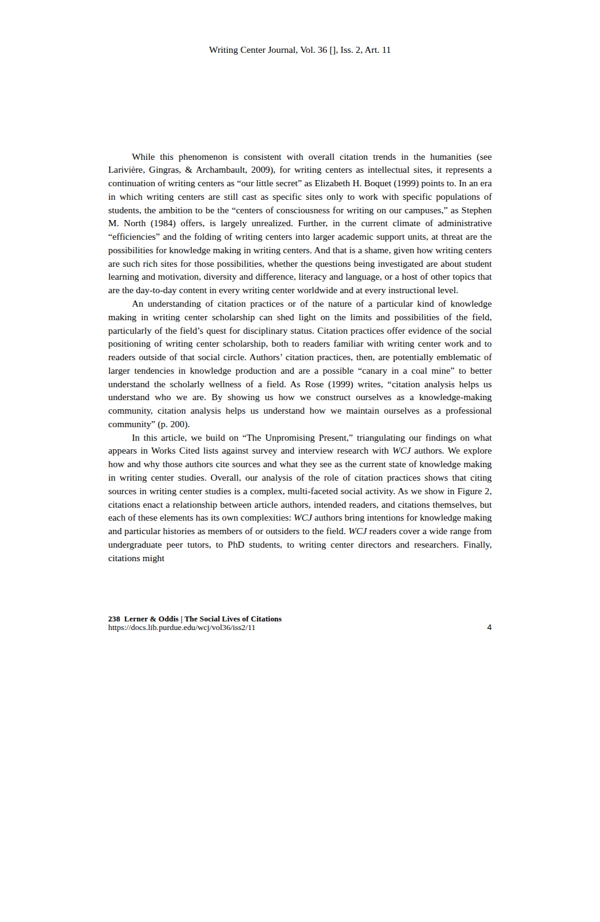Writing Center Journal, Vol. 36 [], Iss. 2, Art. 11
While this phenomenon is consistent with overall citation trends in the humanities (see Larivière, Gingras, & Archambault, 2009), for writing centers as intellectual sites, it represents a continuation of writing centers as “our little secret” as Elizabeth H. Boquet (1999) points to. In an era in which writing centers are still cast as specific sites only to work with specific populations of students, the ambition to be the “centers of consciousness for writing on our campuses,” as Stephen M. North (1984) offers, is largely unrealized. Further, in the current climate of administrative “efficiencies” and the folding of writing centers into larger academic support units, at threat are the possibilities for knowledge making in writing centers. And that is a shame, given how writing centers are such rich sites for those possibilities, whether the questions being investigated are about student learning and motivation, diversity and difference, literacy and language, or a host of other topics that are the day-to-day content in every writing center worldwide and at every instructional level.
An understanding of citation practices or of the nature of a particular kind of knowledge making in writing center scholarship can shed light on the limits and possibilities of the field, particularly of the field’s quest for disciplinary status. Citation practices offer evidence of the social positioning of writing center scholarship, both to readers familiar with writing center work and to readers outside of that social circle. Authors’ citation practices, then, are potentially emblematic of larger tendencies in knowledge production and are a possible “canary in a coal mine” to better understand the scholarly wellness of a field. As Rose (1999) writes, “citation analysis helps us understand who we are. By showing us how we construct ourselves as a knowledge-making community, citation analysis helps us understand how we maintain ourselves as a professional community” (p. 200).
In this article, we build on “The Unpromising Present,” triangulating our findings on what appears in Works Cited lists against survey and interview research with WCJ authors. We explore how and why those authors cite sources and what they see as the current state of knowledge making in writing center studies. Overall, our analysis of the role of citation practices shows that citing sources in writing center studies is a complex, multi-faceted social activity. As we show in Figure 2, citations enact a relationship between article authors, intended readers, and citations themselves, but each of these elements has its own complexities: WCJ authors bring intentions for knowledge making and particular histories as members of or outsiders to the field. WCJ readers cover a wide range from undergraduate peer tutors, to PhD students, to writing center directors and researchers. Finally, citations might
238 Lerner & Oddis | The Social Lives of Citations
https://docs.lib.purdue.edu/wcj/vol36/iss2/11 4